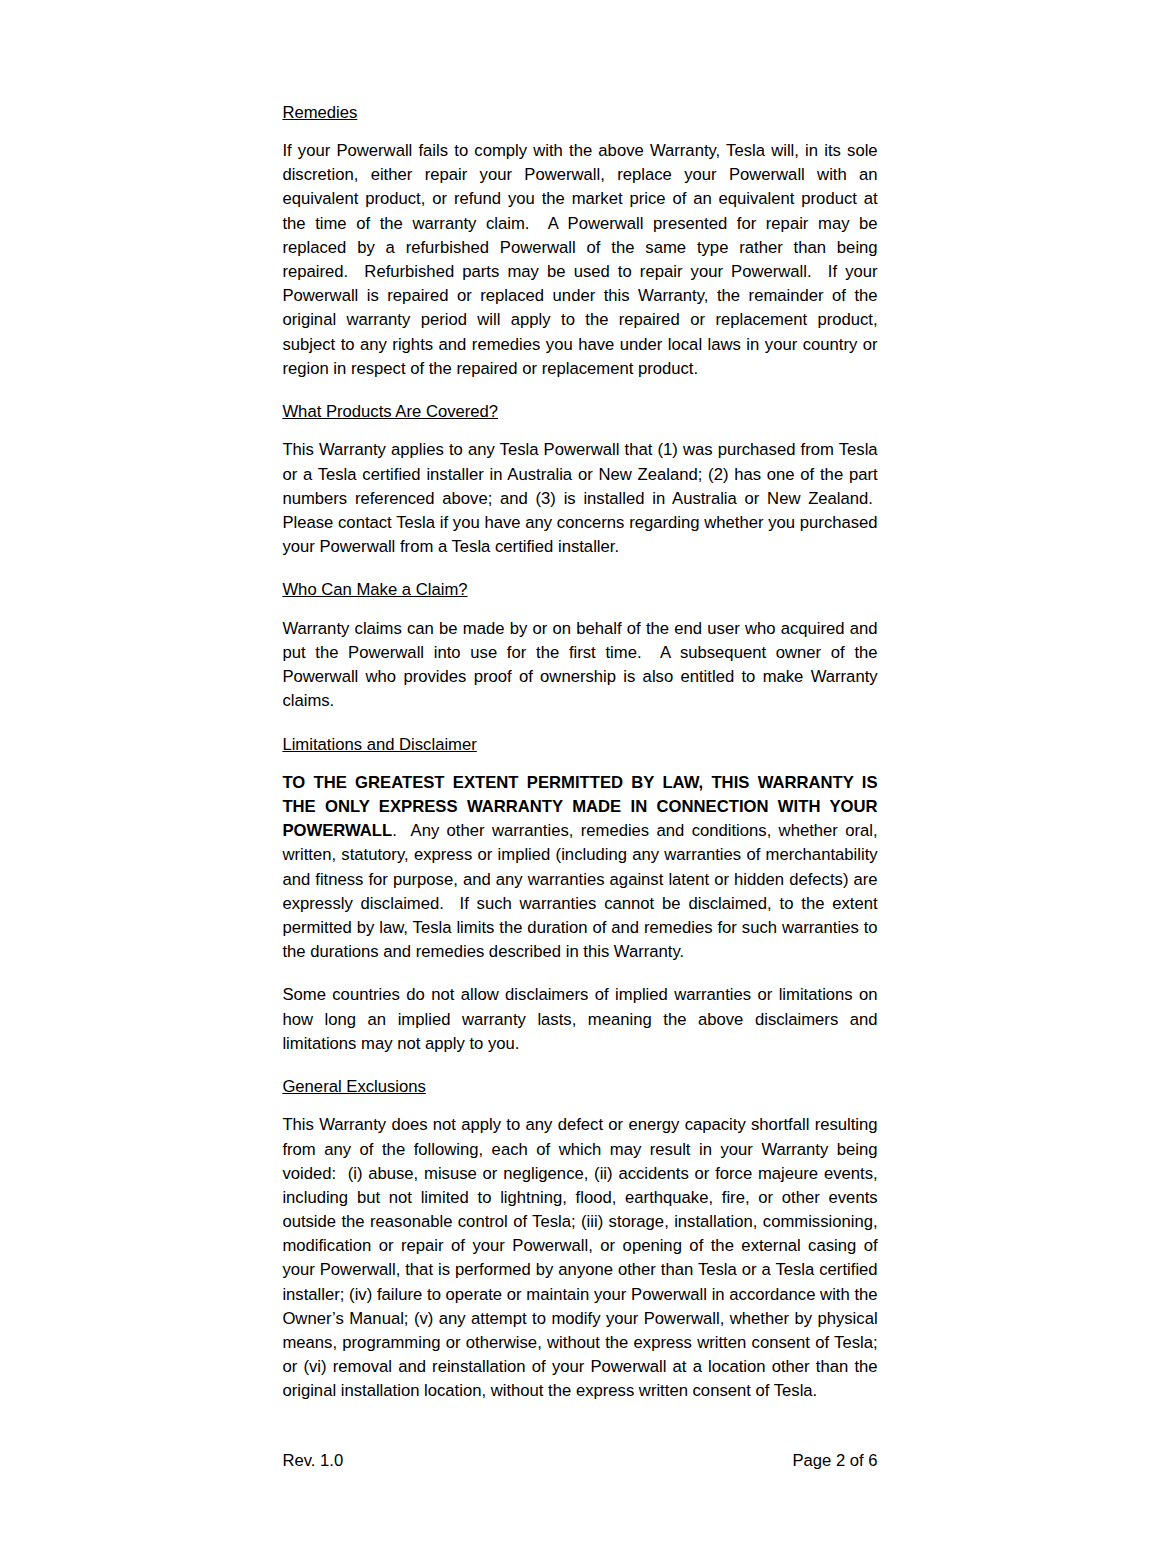Remedies
If your Powerwall fails to comply with the above Warranty, Tesla will, in its sole discretion, either repair your Powerwall, replace your Powerwall with an equivalent product, or refund you the market price of an equivalent product at the time of the warranty claim. A Powerwall presented for repair may be replaced by a refurbished Powerwall of the same type rather than being repaired. Refurbished parts may be used to repair your Powerwall. If your Powerwall is repaired or replaced under this Warranty, the remainder of the original warranty period will apply to the repaired or replacement product, subject to any rights and remedies you have under local laws in your country or region in respect of the repaired or replacement product.
What Products Are Covered?
This Warranty applies to any Tesla Powerwall that (1) was purchased from Tesla or a Tesla certified installer in Australia or New Zealand; (2) has one of the part numbers referenced above; and (3) is installed in Australia or New Zealand. Please contact Tesla if you have any concerns regarding whether you purchased your Powerwall from a Tesla certified installer.
Who Can Make a Claim?
Warranty claims can be made by or on behalf of the end user who acquired and put the Powerwall into use for the first time. A subsequent owner of the Powerwall who provides proof of ownership is also entitled to make Warranty claims.
Limitations and Disclaimer
TO THE GREATEST EXTENT PERMITTED BY LAW, THIS WARRANTY IS THE ONLY EXPRESS WARRANTY MADE IN CONNECTION WITH YOUR POWERWALL. Any other warranties, remedies and conditions, whether oral, written, statutory, express or implied (including any warranties of merchantability and fitness for purpose, and any warranties against latent or hidden defects) are expressly disclaimed. If such warranties cannot be disclaimed, to the extent permitted by law, Tesla limits the duration of and remedies for such warranties to the durations and remedies described in this Warranty.
Some countries do not allow disclaimers of implied warranties or limitations on how long an implied warranty lasts, meaning the above disclaimers and limitations may not apply to you.
General Exclusions
This Warranty does not apply to any defect or energy capacity shortfall resulting from any of the following, each of which may result in your Warranty being voided: (i) abuse, misuse or negligence, (ii) accidents or force majeure events, including but not limited to lightning, flood, earthquake, fire, or other events outside the reasonable control of Tesla; (iii) storage, installation, commissioning, modification or repair of your Powerwall, or opening of the external casing of your Powerwall, that is performed by anyone other than Tesla or a Tesla certified installer; (iv) failure to operate or maintain your Powerwall in accordance with the Owner’s Manual; (v) any attempt to modify your Powerwall, whether by physical means, programming or otherwise, without the express written consent of Tesla; or (vi) removal and reinstallation of your Powerwall at a location other than the original installation location, without the express written consent of Tesla.
Rev. 1.0 Page 2 of 6